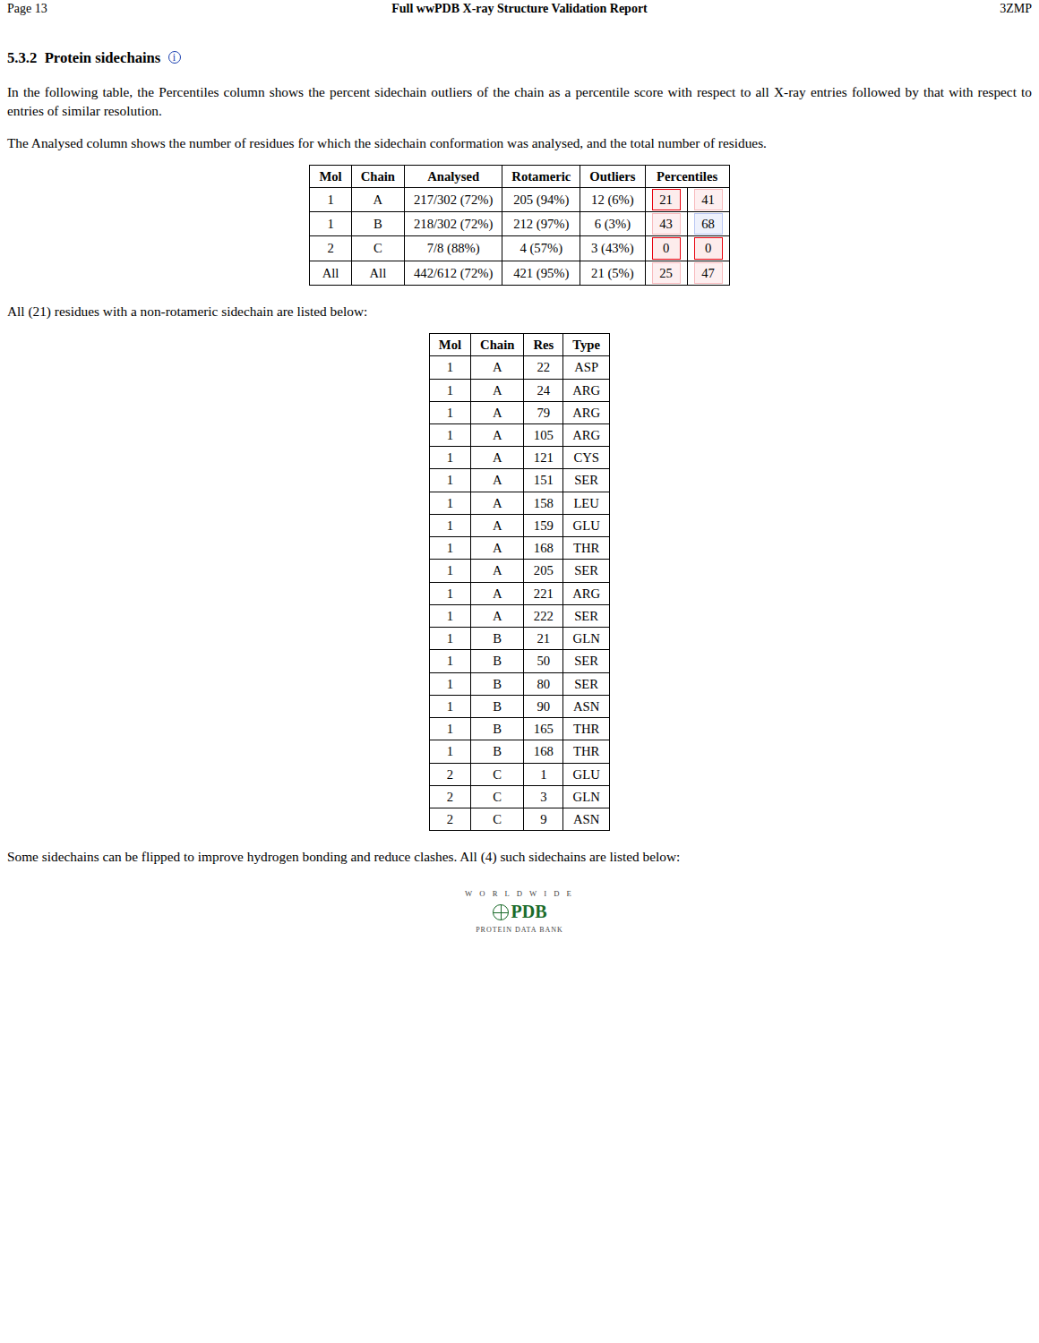Page 13
Full wwPDB X-ray Structure Validation Report
3ZMP
5.3.2 Protein sidechains i
In the following table, the Percentiles column shows the percent sidechain outliers of the chain as a percentile score with respect to all X-ray entries followed by that with respect to entries of similar resolution.
The Analysed column shows the number of residues for which the sidechain conformation was analysed, and the total number of residues.
| Mol | Chain | Analysed | Rotameric | Outliers | Percentiles |
| --- | --- | --- | --- | --- | --- |
| 1 | A | 217/302 (72%) | 205 (94%) | 12 (6%) | 21 | 41 |
| 1 | B | 218/302 (72%) | 212 (97%) | 6 (3%) | 43 | 68 |
| 2 | C | 7/8 (88%) | 4 (57%) | 3 (43%) | 0 | 0 |
| All | All | 442/612 (72%) | 421 (95%) | 21 (5%) | 25 | 47 |
All (21) residues with a non-rotameric sidechain are listed below:
| Mol | Chain | Res | Type |
| --- | --- | --- | --- |
| 1 | A | 22 | ASP |
| 1 | A | 24 | ARG |
| 1 | A | 79 | ARG |
| 1 | A | 105 | ARG |
| 1 | A | 121 | CYS |
| 1 | A | 151 | SER |
| 1 | A | 158 | LEU |
| 1 | A | 159 | GLU |
| 1 | A | 168 | THR |
| 1 | A | 205 | SER |
| 1 | A | 221 | ARG |
| 1 | A | 222 | SER |
| 1 | B | 21 | GLN |
| 1 | B | 50 | SER |
| 1 | B | 80 | SER |
| 1 | B | 90 | ASN |
| 1 | B | 165 | THR |
| 1 | B | 168 | THR |
| 2 | C | 1 | GLU |
| 2 | C | 3 | GLN |
| 2 | C | 9 | ASN |
Some sidechains can be flipped to improve hydrogen bonding and reduce clashes. All (4) such sidechains are listed below:
W O R L D W I D E
PDB
PROTEIN DATA BANK